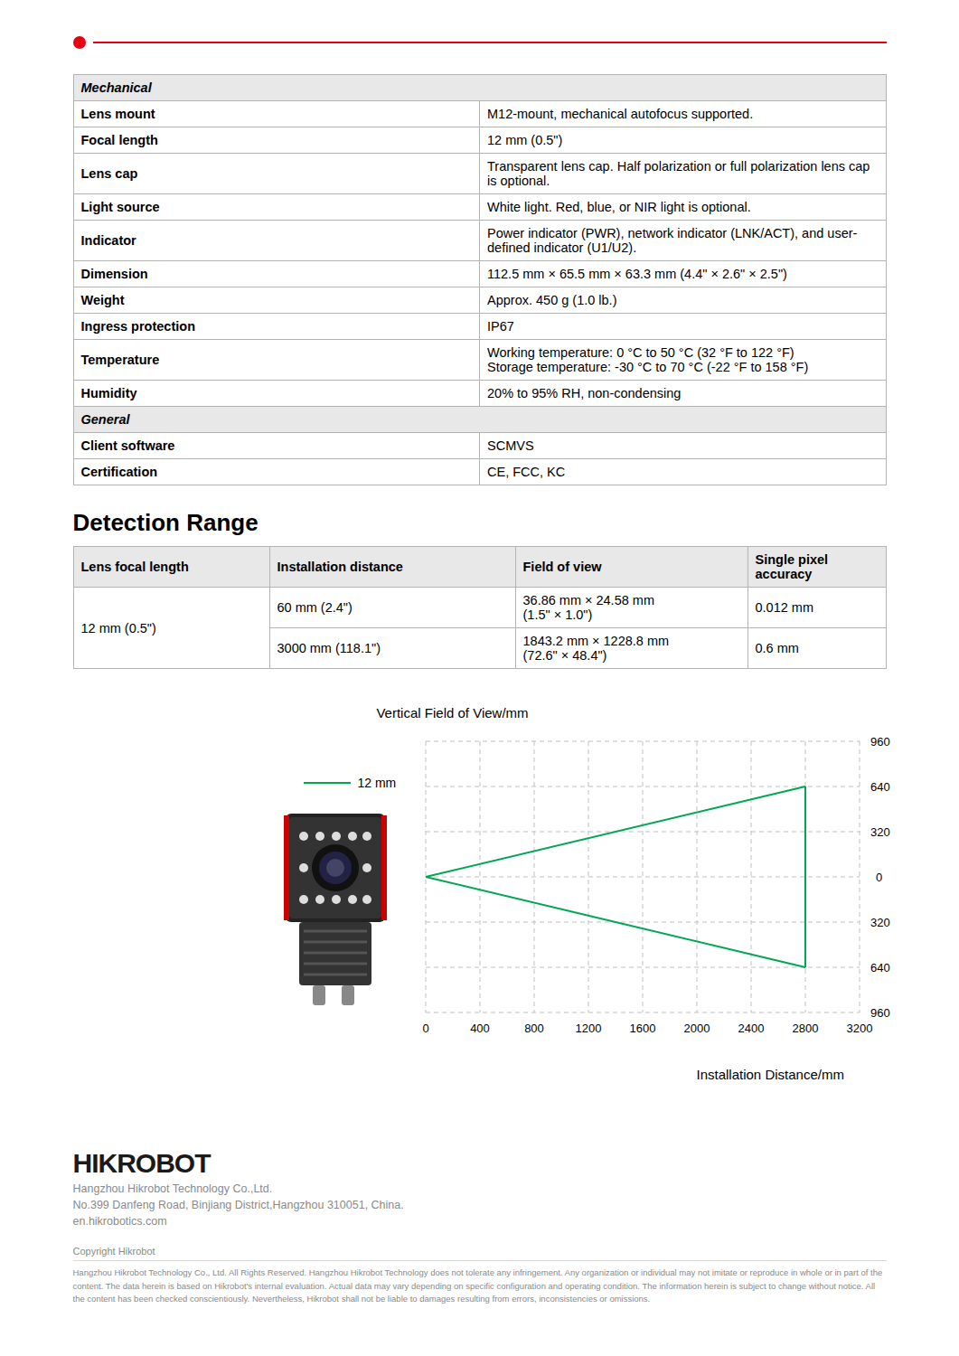| Mechanical |
| Lens mount | M12-mount, mechanical autofocus supported. |
| Focal length | 12 mm (0.5") |
| Lens cap | Transparent lens cap. Half polarization or full polarization lens cap is optional. |
| Light source | White light. Red, blue, or NIR light is optional. |
| Indicator | Power indicator (PWR), network indicator (LNK/ACT), and user-defined indicator (U1/U2). |
| Dimension | 112.5 mm × 65.5 mm × 63.3 mm (4.4" × 2.6" × 2.5") |
| Weight | Approx. 450 g (1.0 lb.) |
| Ingress protection | IP67 |
| Temperature | Working temperature: 0 °C to 50 °C (32 °F to 122 °F) Storage temperature: -30 °C to 70 °C (-22 °F to 158 °F) |
| Humidity | 20% to 95% RH, non-condensing |
| General |
| Client software | SCMVS |
| Certification | CE, FCC, KC |
Detection Range
| Lens focal length | Installation distance | Field of view | Single pixel accuracy |
| --- | --- | --- | --- |
| 12 mm (0.5") | 60 mm (2.4") | 36.86 mm × 24.58 mm (1.5" × 1.0") | 0.012 mm |
| 3000 mm (118.1") | 1843.2 mm × 1228.8 mm (72.6" × 48.4") | 0.6 mm |
Vertical Field of View/mm
12 mm
960 640 320 0 320 640 960 0 400 800 1200 1600 2000 2400 2800 3200
Installation Distance/mm
HIKROBOT
Hangzhou Hikrobot Technology Co.,Ltd.
No.399 Danfeng Road, Binjiang District,Hangzhou 310051, China.
en.hikrobotics.com
Copyright Hikrobot
Hangzhou Hikrobot Technology Co., Ltd. All Rights Reserved. Hangzhou Hikrobot Technology does not tolerate any infringement. Any organization or individual may not imitate or reproduce in whole or in part of the content. The data herein is based on Hikrobot's internal evaluation. Actual data may vary depending on specific configuration and operating condition. The information herein is subject to change without notice. All the content has been checked conscientiously. Nevertheless, Hikrobot shall not be liable to damages resulting from errors, inconsistencies or omissions.